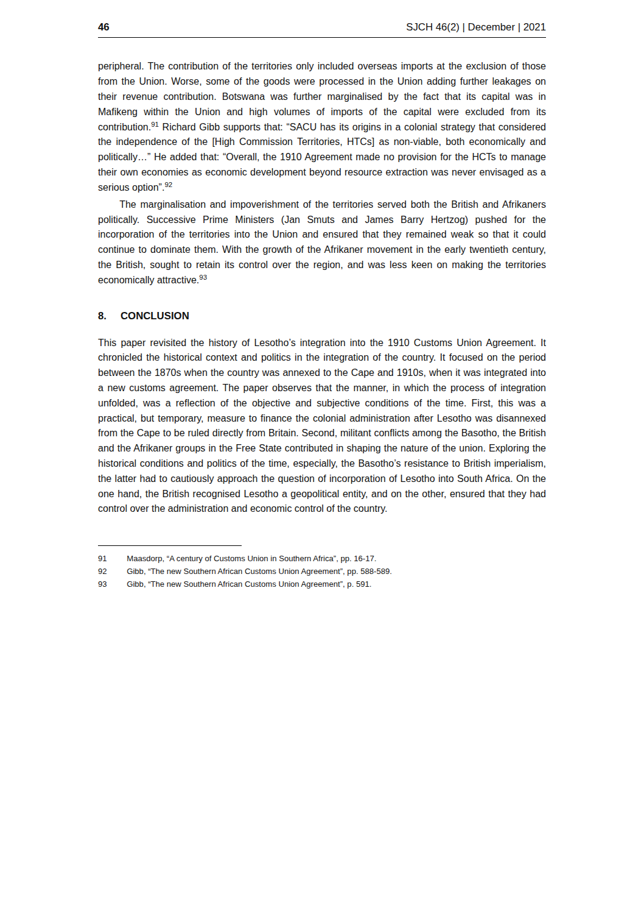46 SJCH 46(2) | December | 2021
peripheral. The contribution of the territories only included overseas imports at the exclusion of those from the Union. Worse, some of the goods were processed in the Union adding further leakages on their revenue contribution. Botswana was further marginalised by the fact that its capital was in Mafikeng within the Union and high volumes of imports of the capital were excluded from its contribution.91 Richard Gibb supports that: “SACU has its origins in a colonial strategy that considered the independence of the [High Commission Territories, HTCs] as non-viable, both economically and politically…” He added that: “Overall, the 1910 Agreement made no provision for the HCTs to manage their own economies as economic development beyond resource extraction was never envisaged as a serious option”.92
The marginalisation and impoverishment of the territories served both the British and Afrikaners politically. Successive Prime Ministers (Jan Smuts and James Barry Hertzog) pushed for the incorporation of the territories into the Union and ensured that they remained weak so that it could continue to dominate them. With the growth of the Afrikaner movement in the early twentieth century, the British, sought to retain its control over the region, and was less keen on making the territories economically attractive.93
8. CONCLUSION
This paper revisited the history of Lesotho’s integration into the 1910 Customs Union Agreement. It chronicled the historical context and politics in the integration of the country. It focused on the period between the 1870s when the country was annexed to the Cape and 1910s, when it was integrated into a new customs agreement. The paper observes that the manner, in which the process of integration unfolded, was a reflection of the objective and subjective conditions of the time. First, this was a practical, but temporary, measure to finance the colonial administration after Lesotho was disannexed from the Cape to be ruled directly from Britain. Second, militant conflicts among the Basotho, the British and the Afrikaner groups in the Free State contributed in shaping the nature of the union. Exploring the historical conditions and politics of the time, especially, the Basotho’s resistance to British imperialism, the latter had to cautiously approach the question of incorporation of Lesotho into South Africa. On the one hand, the British recognised Lesotho a geopolitical entity, and on the other, ensured that they had control over the administration and economic control of the country.
91 Maasdorp, “A century of Customs Union in Southern Africa”, pp. 16-17.
92 Gibb, “The new Southern African Customs Union Agreement”, pp. 588-589.
93 Gibb, “The new Southern African Customs Union Agreement”, p. 591.